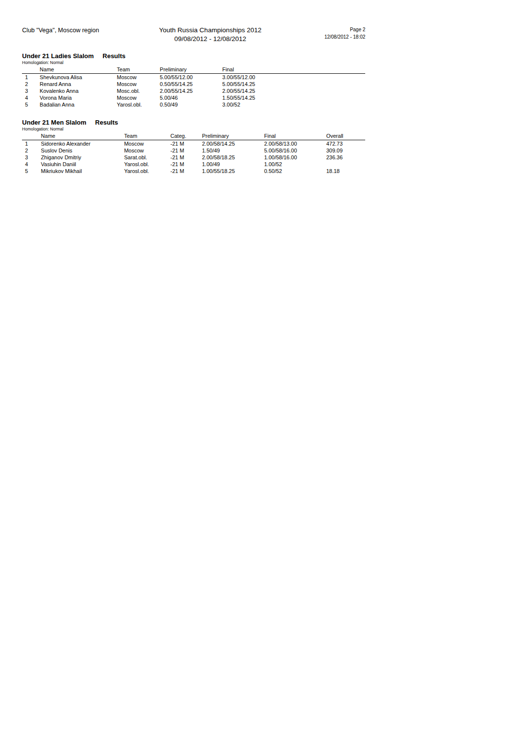Club "Vega", Moscow region
Youth Russia Championships 2012
09/08/2012 - 12/08/2012
Page 2
12/08/2012 - 18:02
Under 21 Ladies SlalomResults
Homologation: Normal
| | Name | Team | Preliminary | Final | |
| --- | --- | --- | --- | --- | --- |
| 1 | Shevkunova Alisa | Moscow | 5.00/55/12.00 | 3.00/55/12.00 | |
| 2 | Renard Anna | Moscow | 0.50/55/14.25 | 5.00/55/14.25 | |
| 3 | Kovalenko Anna | Mosc.obl. | 2.00/55/14.25 | 2.00/55/14.25 | |
| 4 | Vorona Maria | Moscow | 5.00/46 | 1.50/55/14.25 | |
| 5 | Badalian Anna | Yarosl.obl. | 0.50/49 | 3.00/52 | |
Under 21 Men SlalomResults
Homologation: Normal
| | Name | Team | Categ. | Preliminary | Final | Overall |
| --- | --- | --- | --- | --- | --- | --- |
| 1 | Sidorenko Alexander | Moscow | -21 M | 2.00/58/14.25 | 2.00/58/13.00 | 472.73 |
| 2 | Suslov Denis | Moscow | -21 M | 1.50/49 | 5.00/58/16.00 | 309.09 |
| 3 | Zhiganov Dmitriy | Sarat.obl. | -21 M | 2.00/58/18.25 | 1.00/58/16.00 | 236.36 |
| 4 | Vasiuhin Daniil | Yarosl.obl. | -21 M | 1.00/49 | 1.00/52 | |
| 5 | Mikriukov Mikhail | Yarosl.obl. | -21 M | 1.00/55/18.25 | 0.50/52 | 18.18 |